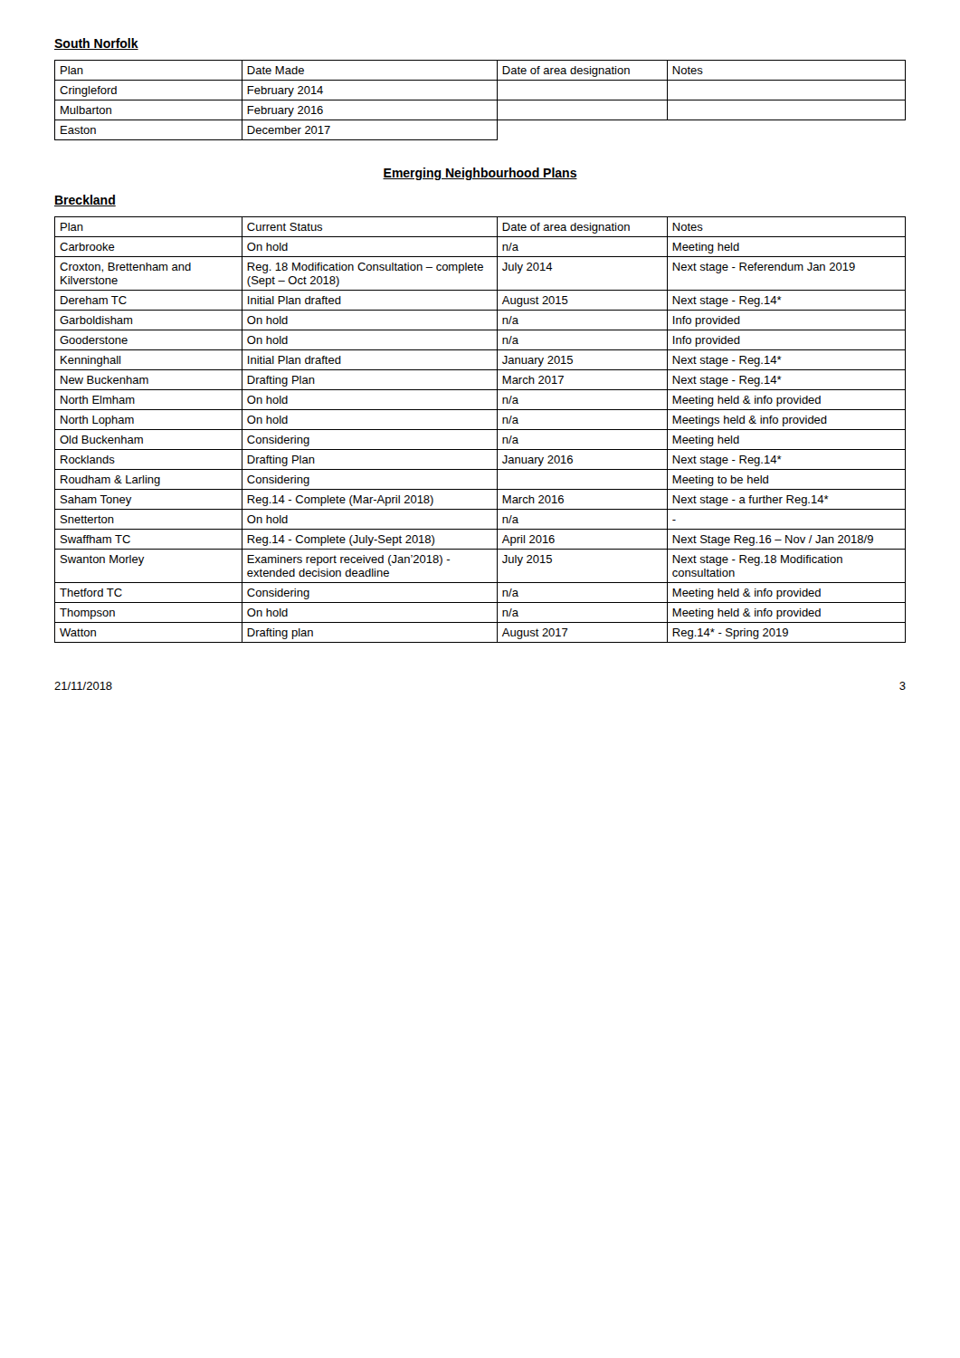South Norfolk
| Plan | Date Made | Date of area designation | Notes |
| --- | --- | --- | --- |
| Cringleford | February 2014 | | |
| Mulbarton | February 2016 | | |
| Easton | December 2017 | | |
Emerging Neighbourhood Plans
Breckland
| Plan | Current Status | Date of area designation | Notes |
| --- | --- | --- | --- |
| Carbrooke | On hold | n/a | Meeting held |
| Croxton, Brettenham and Kilverstone | Reg. 18 Modification Consultation – complete (Sept – Oct 2018) | July 2014 | Next stage - Referendum Jan 2019 |
| Dereham TC | Initial Plan drafted | August 2015 | Next stage - Reg.14* |
| Garboldisham | On hold | n/a | Info provided |
| Gooderstone | On hold | n/a | Info provided |
| Kenninghall | Initial Plan drafted | January 2015 | Next stage - Reg.14* |
| New Buckenham | Drafting Plan | March 2017 | Next stage - Reg.14* |
| North Elmham | On hold | n/a | Meeting held & info provided |
| North Lopham | On hold | n/a | Meetings held & info provided |
| Old Buckenham | Considering | n/a | Meeting held |
| Rocklands | Drafting Plan | January 2016 | Next stage - Reg.14* |
| Roudham & Larling | Considering | | Meeting to be held |
| Saham Toney | Reg.14 - Complete (Mar-April 2018) | March 2016 | Next stage - a further Reg.14* |
| Snetterton | On hold | n/a | - |
| Swaffham TC | Reg.14 - Complete (July-Sept 2018) | April 2016 | Next Stage Reg.16 – Nov / Jan 2018/9 |
| Swanton Morley | Examiners report received (Jan’2018) - extended decision deadline | July 2015 | Next stage - Reg.18 Modification consultation |
| Thetford TC | Considering | n/a | Meeting held & info provided |
| Thompson | On hold | n/a | Meeting held & info provided |
| Watton | Drafting plan | August 2017 | Reg.14* - Spring 2019 |
21/11/2018 3